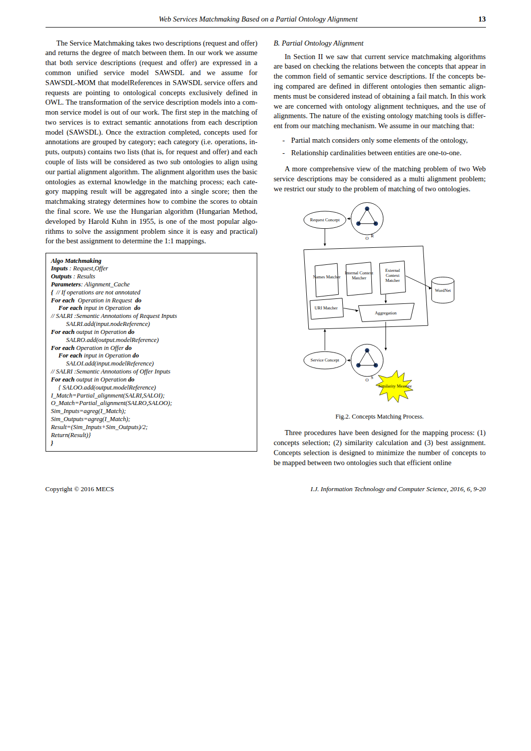Web Services Matchmaking Based on a Partial Ontology Alignment 13
The Service Matchmaking takes two descriptions (request and offer) and returns the degree of match between them. In our work we assume that both service descriptions (request and offer) are expressed in a common unified service model SAWSDL and we assume for SAWSDL-MOM that modelReferences in SAWSDL service offers and requests are pointing to ontological concepts exclusively defined in OWL. The transformation of the service description models into a common service model is out of our work. The first step in the matching of two services is to extract semantic annotations from each description model (SAWSDL). Once the extraction completed, concepts used for annotations are grouped by category; each category (i.e. operations, inputs, outputs) contains two lists (that is, for request and offer) and each couple of lists will be considered as two sub ontologies to align using our partial alignment algorithm. The alignment algorithm uses the basic ontologies as external knowledge in the matching process; each category mapping result will be aggregated into a single score; then the matchmaking strategy determines how to combine the scores to obtain the final score. We use the Hungarian algorithm (Hungarian Method, developed by Harold Kuhn in 1955, is one of the most popular algorithms to solve the assignment problem since it is easy and practical) for the best assignment to determine the 1:1 mappings.
Algo Matchmaking
Inputs : Request,Offer
Outputs : Results
Parameters: Alignment_Cache
{ // If operations are not annotated
For each Operation in Request do
For each input in Operation do
// SALRI :Semantic Annotations of Request Inputs
SALRI.add(input.nodeReference)
For each output in Operation do
SALRO.add(output.modelReference)
For each Operation in Offer do
For each input in Operation do
SALOI.add(input.modelReference)
// SALRI :Semantic Annotations of Offer Inputs
For each output in Operation do
{ SALOO.add(output.modelReference)
I_Match=Partial_alignment(SALRI,SALOI);
O_Match=Partial_alignment(SALRO,SALOO);
Sim_Inputs=agreg(I_Match);
Sim_Outputs=agreg(I_Match);
Result=(Sim_Inputs+Sim_Outputs)/2;
Return(Result)}
}
B. Partial Ontology Alignment
In Section II we saw that current service matchmaking algorithms are based on checking the relations between the concepts that appear in the common field of semantic service descriptions. If the concepts being compared are defined in different ontologies then semantic alignments must be considered instead of obtaining a fail match. In this work we are concerned with ontology alignment techniques, and the use of alignments. The nature of the existing ontology matching tools is different from our matching mechanism. We assume in our matching that:
Partial match considers only some elements of the ontology,
Relationship cardinalities between entities are one-to-one.
A more comprehensive view of the matching problem of two Web service descriptions may be considered as a multi alignment problem; we restrict our study to the problem of matching of two ontologies.
Request Concept O R Names Matcher Internal Context Matcher External Context Matcher URI Matcher Aggregation WordNet Service Concept O S Similarity Measure
Fig.2. Concepts Matching Process.
Three procedures have been designed for the mapping process: (1) concepts selection; (2) similarity calculation and (3) best assignment. Concepts selection is designed to minimize the number of concepts to be mapped between two ontologies such that efficient online
Copyright © 2016 MECS I.J. Information Technology and Computer Science, 2016, 6, 9-20